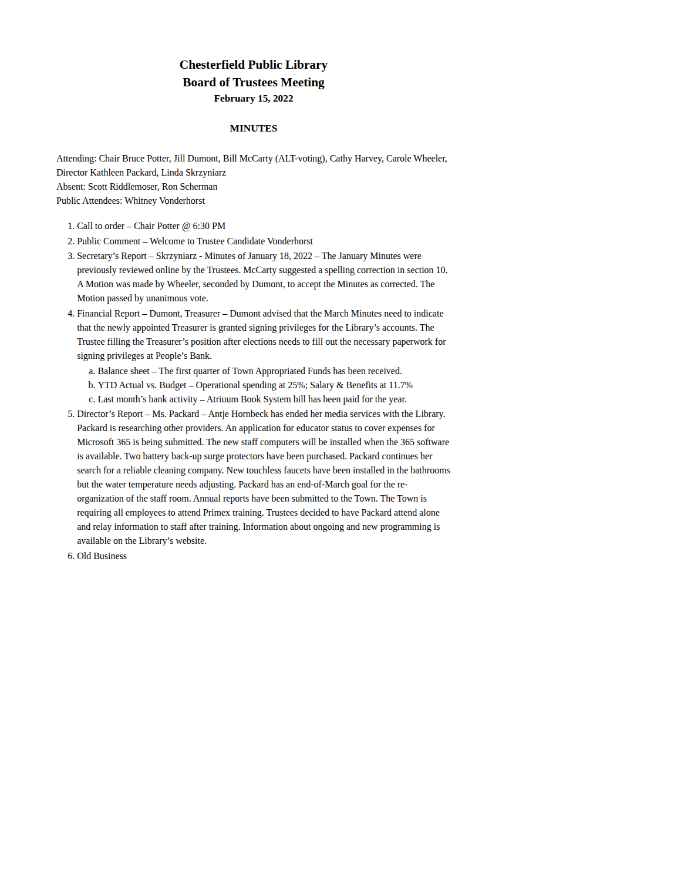Chesterfield Public Library
Board of Trustees Meeting
February 15, 2022
MINUTES
Attending: Chair Bruce Potter, Jill Dumont, Bill McCarty (ALT-voting), Cathy Harvey, Carole Wheeler, Director Kathleen Packard, Linda Skrzyniarz
Absent: Scott Riddlemoser, Ron Scherman
Public Attendees: Whitney Vonderhorst
Call to order – Chair Potter @ 6:30 PM
Public Comment – Welcome to Trustee Candidate Vonderhorst
Secretary’s Report – Skrzyniarz - Minutes of January 18, 2022 – The January Minutes were previously reviewed online by the Trustees. McCarty suggested a spelling correction in section 10. A Motion was made by Wheeler, seconded by Dumont, to accept the Minutes as corrected. The Motion passed by unanimous vote.
Financial Report – Dumont, Treasurer – Dumont advised that the March Minutes need to indicate that the newly appointed Treasurer is granted signing privileges for the Library’s accounts. The Trustee filling the Treasurer’s position after elections needs to fill out the necessary paperwork for signing privileges at People’s Bank.
Balance sheet – The first quarter of Town Appropriated Funds has been received.
YTD Actual vs. Budget – Operational spending at 25%; Salary & Benefits at 11.7%
Last month’s bank activity – Atriuum Book System bill has been paid for the year.
Director’s Report – Ms. Packard – Antje Hornbeck has ended her media services with the Library. Packard is researching other providers. An application for educator status to cover expenses for Microsoft 365 is being submitted. The new staff computers will be installed when the 365 software is available. Two battery back-up surge protectors have been purchased. Packard continues her search for a reliable cleaning company. New touchless faucets have been installed in the bathrooms but the water temperature needs adjusting. Packard has an end-of-March goal for the re-organization of the staff room. Annual reports have been submitted to the Town. The Town is requiring all employees to attend Primex training. Trustees decided to have Packard attend alone and relay information to staff after training. Information about ongoing and new programming is available on the Library’s website.
Old Business